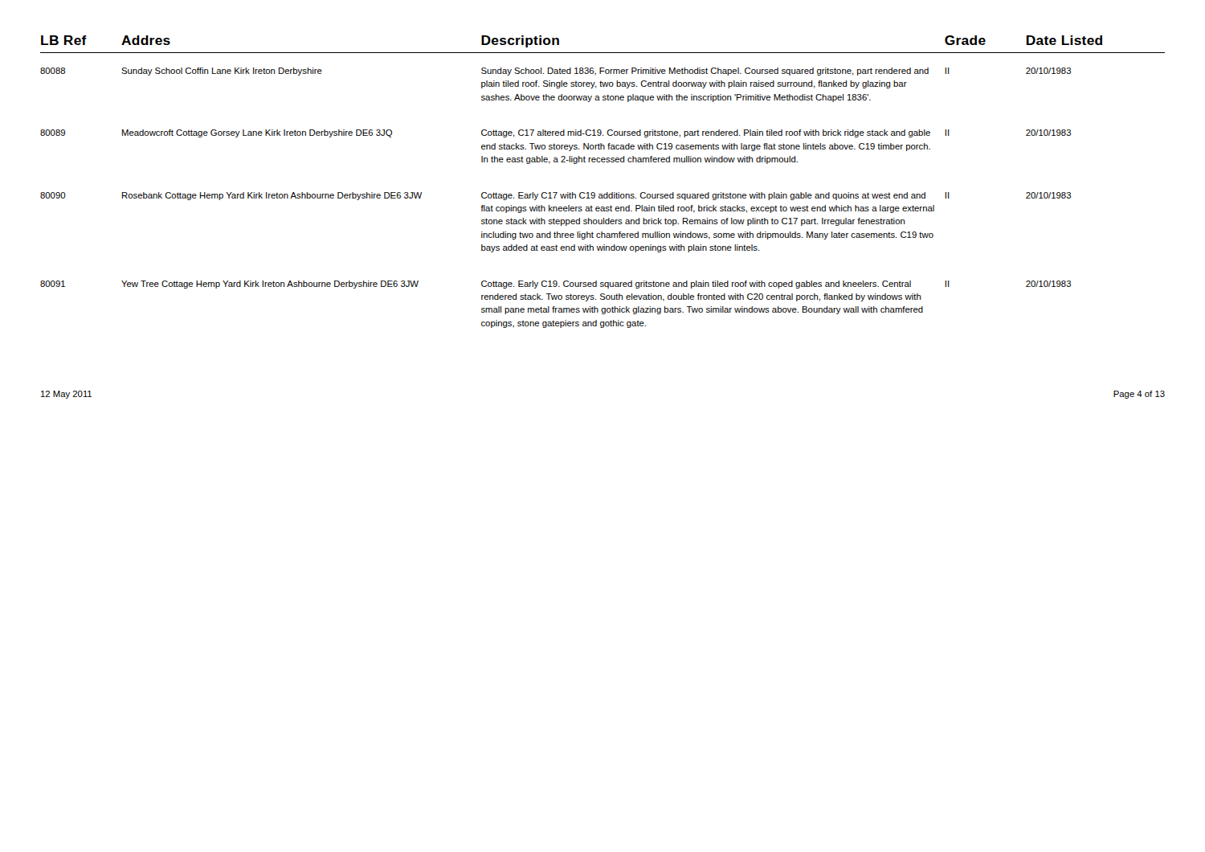| LB Ref | Addres | Description | Grade | Date Listed |
| --- | --- | --- | --- | --- |
| 80088 | Sunday School Coffin Lane Kirk Ireton Derbyshire | Sunday School. Dated 1836, Former Primitive Methodist Chapel. Coursed squared gritstone, part rendered and plain tiled roof. Single storey, two bays. Central doorway with plain raised surround, flanked by glazing bar sashes. Above the doorway a stone plaque with the inscription 'Primitive Methodist Chapel 1836'. | II | 20/10/1983 |
| 80089 | Meadowcroft Cottage Gorsey Lane Kirk Ireton Derbyshire DE6 3JQ | Cottage, C17 altered mid-C19. Coursed gritstone, part rendered. Plain tiled roof with brick ridge stack and gable end stacks. Two storeys. North facade with C19 casements with large flat stone lintels above. C19 timber porch. In the east gable, a 2-light recessed chamfered mullion window with dripmould. | II | 20/10/1983 |
| 80090 | Rosebank Cottage Hemp Yard Kirk Ireton Ashbourne Derbyshire DE6 3JW | Cottage. Early C17 with C19 additions. Coursed squared gritstone with plain gable and quoins at west end and flat copings with kneelers at east end. Plain tiled roof, brick stacks, except to west end which has a large external stone stack with stepped shoulders and brick top. Remains of low plinth to C17 part. Irregular fenestration including two and three light chamfered mullion windows, some with dripmoulds. Many later casements. C19 two bays added at east end with window openings with plain stone lintels. | II | 20/10/1983 |
| 80091 | Yew Tree Cottage Hemp Yard Kirk Ireton Ashbourne Derbyshire DE6 3JW | Cottage. Early C19. Coursed squared gritstone and plain tiled roof with coped gables and kneelers. Central rendered stack. Two storeys. South elevation, double fronted with C20 central porch, flanked by windows with small pane metal frames with gothick glazing bars. Two similar windows above. Boundary wall with chamfered copings, stone gatepiers and gothic gate. | II | 20/10/1983 |
12 May 2011 Page 4 of 13